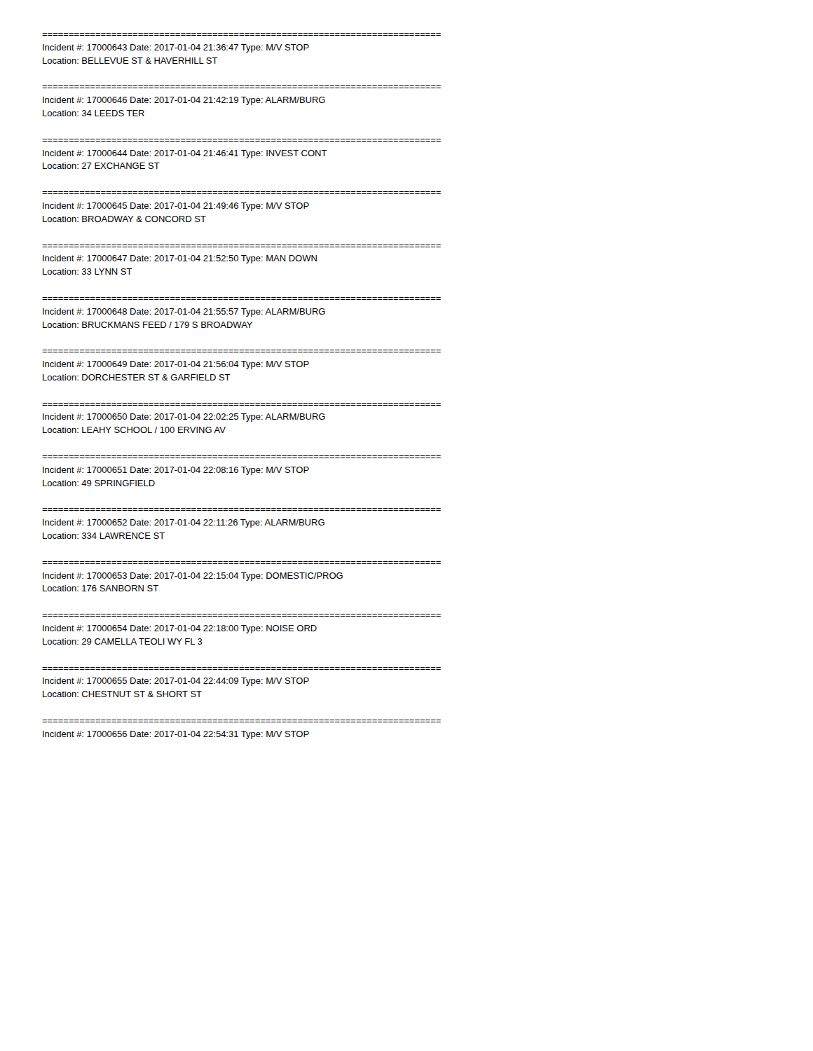===========================================================================
Incident #: 17000643 Date: 2017-01-04 21:36:47 Type: M/V STOP
Location: BELLEVUE ST & HAVERHILL ST
===========================================================================
Incident #: 17000646 Date: 2017-01-04 21:42:19 Type: ALARM/BURG
Location: 34 LEEDS TER
===========================================================================
Incident #: 17000644 Date: 2017-01-04 21:46:41 Type: INVEST CONT
Location: 27 EXCHANGE ST
===========================================================================
Incident #: 17000645 Date: 2017-01-04 21:49:46 Type: M/V STOP
Location: BROADWAY & CONCORD ST
===========================================================================
Incident #: 17000647 Date: 2017-01-04 21:52:50 Type: MAN DOWN
Location: 33 LYNN ST
===========================================================================
Incident #: 17000648 Date: 2017-01-04 21:55:57 Type: ALARM/BURG
Location: BRUCKMANS FEED / 179 S BROADWAY
===========================================================================
Incident #: 17000649 Date: 2017-01-04 21:56:04 Type: M/V STOP
Location: DORCHESTER ST & GARFIELD ST
===========================================================================
Incident #: 17000650 Date: 2017-01-04 22:02:25 Type: ALARM/BURG
Location: LEAHY SCHOOL / 100 ERVING AV
===========================================================================
Incident #: 17000651 Date: 2017-01-04 22:08:16 Type: M/V STOP
Location: 49 SPRINGFIELD
===========================================================================
Incident #: 17000652 Date: 2017-01-04 22:11:26 Type: ALARM/BURG
Location: 334 LAWRENCE ST
===========================================================================
Incident #: 17000653 Date: 2017-01-04 22:15:04 Type: DOMESTIC/PROG
Location: 176 SANBORN ST
===========================================================================
Incident #: 17000654 Date: 2017-01-04 22:18:00 Type: NOISE ORD
Location: 29 CAMELLA TEOLI WY FL 3
===========================================================================
Incident #: 17000655 Date: 2017-01-04 22:44:09 Type: M/V STOP
Location: CHESTNUT ST & SHORT ST
===========================================================================
Incident #: 17000656 Date: 2017-01-04 22:54:31 Type: M/V STOP